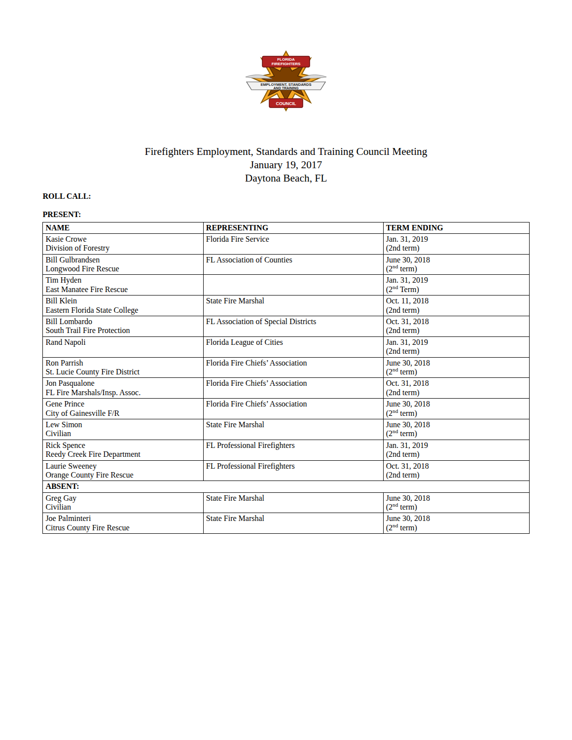FLORIDA FIREFIGHTERS EMPLOYMENT, STANDARDS AND TRAINING COUNCIL
Firefighters Employment, Standards and Training Council Meeting
January 19, 2017
Daytona Beach, FL
ROLL CALL:
PRESENT:
| NAME | REPRESENTING | TERM ENDING |
| --- | --- | --- |
| Kasie Crowe Division of Forestry | Florida Fire Service | Jan. 31, 2019 (2nd term) |
| Bill Gulbrandsen Longwood Fire Rescue | FL Association of Counties | June 30, 2018 (2 nd term) |
| Tim Hyden East Manatee Fire Rescue | | Jan. 31, 2019 (2 nd Term) |
| Bill Klein Eastern Florida State College | State Fire Marshal | Oct. 11, 2018 (2nd term) |
| Bill Lombardo South Trail Fire Protection | FL Association of Special Districts | Oct. 31, 2018 (2nd term) |
| Rand Napoli | Florida League of Cities | Jan. 31, 2019 (2nd term) |
| Ron Parrish St. Lucie County Fire District | Florida Fire Chiefs’ Association | June 30, 2018 (2 nd term) |
| Jon Pasqualone FL Fire Marshals/Insp. Assoc. | Florida Fire Chiefs’ Association | Oct. 31, 2018 (2nd term) |
| Gene Prince City of Gainesville F/R | Florida Fire Chiefs’ Association | June 30, 2018 (2 nd term) |
| Lew Simon Civilian | State Fire Marshal | June 30, 2018 (2 nd term) |
| Rick Spence Reedy Creek Fire Department | FL Professional Firefighters | Jan. 31, 2019 (2nd term) |
| Laurie Sweeney Orange County Fire Rescue | FL Professional Firefighters | Oct. 31, 2018 (2nd term) |
| ABSENT: |
| Greg Gay Civilian | State Fire Marshal | June 30, 2018 (2 nd term) |
| Joe Palminteri Citrus County Fire Rescue | State Fire Marshal | June 30, 2018 (2 nd term) |